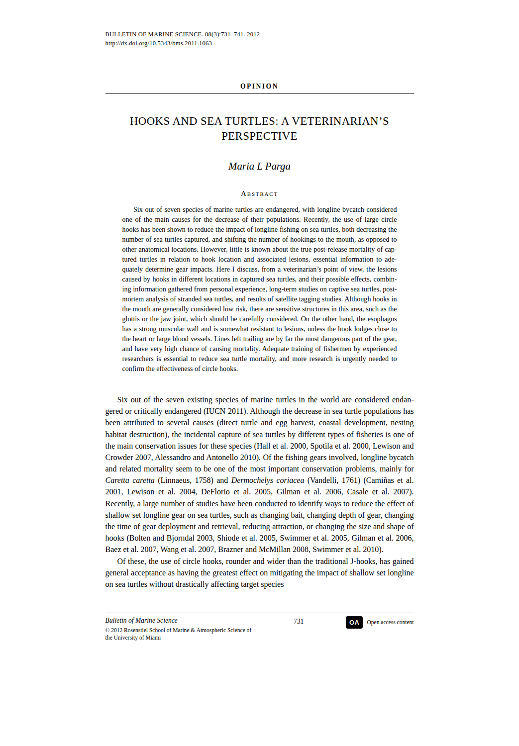BULLETIN OF MARINE SCIENCE. 88(3):731–741. 2012
http://dx.doi.org/10.5343/bms.2011.1063
OPINION
HOOKS AND SEA TURTLES: A VETERINARIAN’S PERSPECTIVE
Maria L Parga
Abstract
Six out of seven species of marine turtles are endangered, with longline bycatch considered one of the main causes for the decrease of their populations. Recently, the use of large circle hooks has been shown to reduce the impact of longline fishing on sea turtles, both decreasing the number of sea turtles captured, and shifting the number of hookings to the mouth, as opposed to other anatomical locations. However, little is known about the true post-release mortality of captured turtles in relation to hook location and associated lesions, essential information to adequately determine gear impacts. Here I discuss, from a veterinarian’s point of view, the lesions caused by hooks in different locations in captured sea turtles, and their possible effects, combining information gathered from personal experience, long-term studies on captive sea turtles, post-mortem analysis of stranded sea turtles, and results of satellite tagging studies. Although hooks in the mouth are generally considered low risk, there are sensitive structures in this area, such as the glottis or the jaw joint, which should be carefully considered. On the other hand, the esophagus has a strong muscular wall and is somewhat resistant to lesions, unless the hook lodges close to the heart or large blood vessels. Lines left trailing are by far the most dangerous part of the gear, and have very high chance of causing mortality. Adequate training of fishermen by experienced researchers is essential to reduce sea turtle mortality, and more research is urgently needed to confirm the effectiveness of circle hooks.
Six out of the seven existing species of marine turtles in the world are considered endangered or critically endangered (IUCN 2011). Although the decrease in sea turtle populations has been attributed to several causes (direct turtle and egg harvest, coastal development, nesting habitat destruction), the incidental capture of sea turtles by different types of fisheries is one of the main conservation issues for these species (Hall et al. 2000, Spotila et al. 2000, Lewison and Crowder 2007, Alessandro and Antonello 2010). Of the fishing gears involved, longline bycatch and related mortality seem to be one of the most important conservation problems, mainly for Caretta caretta (Linnaeus, 1758) and Dermochelys coriacea (Vandelli, 1761) (Camiñas et al. 2001, Lewison et al. 2004, DeFlorio et al. 2005, Gilman et al. 2006, Casale et al. 2007). Recently, a large number of studies have been conducted to identify ways to reduce the effect of shallow set longline gear on sea turtles, such as changing bait, changing depth of gear, changing the time of gear deployment and retrieval, reducing attraction, or changing the size and shape of hooks (Bolten and Bjorndal 2003, Shiode et al. 2005, Swimmer et al. 2005, Gilman et al. 2006, Baez et al. 2007, Wang et al. 2007, Brazner and McMillan 2008, Swimmer et al. 2010).
Of these, the use of circle hooks, rounder and wider than the traditional J-hooks, has gained general acceptance as having the greatest effect on mitigating the impact of shallow set longline on sea turtles without drastically affecting target species
Bulletin of Marine Science © 2012 Rosenstiel School of Marine & Atmospheric Science of
the University of Miami
731
OA Open access content